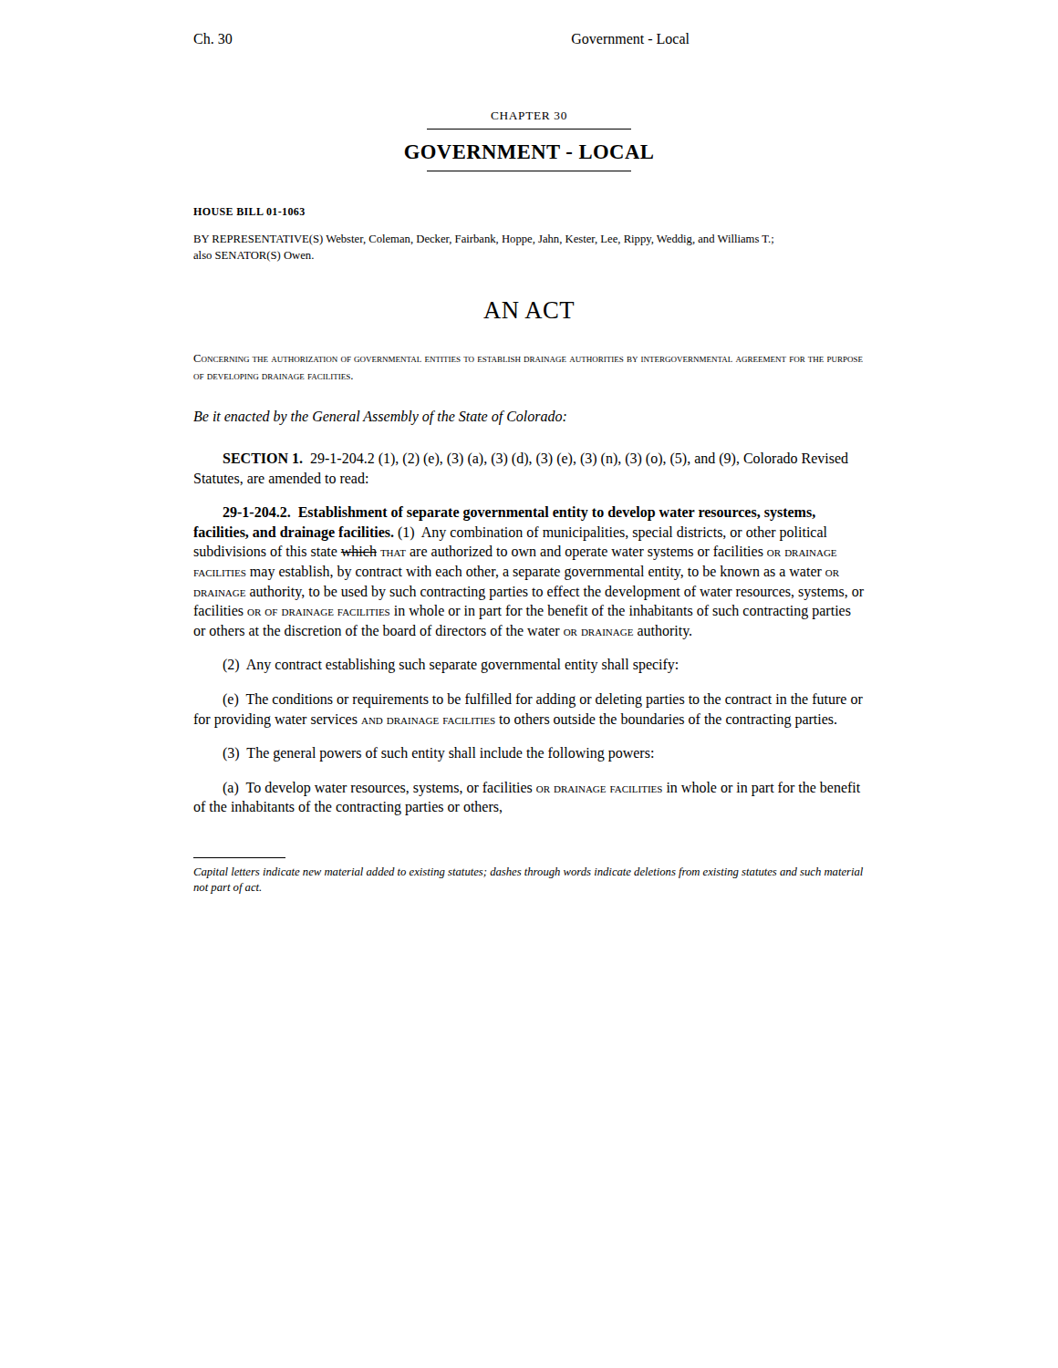Ch. 30 Government - Local
CHAPTER 30
GOVERNMENT - LOCAL
HOUSE BILL 01-1063
BY REPRESENTATIVE(S) Webster, Coleman, Decker, Fairbank, Hoppe, Jahn, Kester, Lee, Rippy, Weddig, and Williams T.;
also SENATOR(S) Owen.
AN ACT
Concerning the authorization of governmental entities to establish drainage authorities by intergovernmental agreement for the purpose of developing drainage facilities.
Be it enacted by the General Assembly of the State of Colorado:
SECTION 1. 29-1-204.2 (1), (2) (e), (3) (a), (3) (d), (3) (e), (3) (n), (3) (o), (5), and (9), Colorado Revised Statutes, are amended to read:
29-1-204.2. Establishment of separate governmental entity to develop water resources, systems, facilities, and drainage facilities. (1) Any combination of municipalities, special districts, or other political subdivisions of this state which that are authorized to own and operate water systems or facilities or drainage facilities may establish, by contract with each other, a separate governmental entity, to be known as a water or drainage authority, to be used by such contracting parties to effect the development of water resources, systems, or facilities or of drainage facilities in whole or in part for the benefit of the inhabitants of such contracting parties or others at the discretion of the board of directors of the water or drainage authority.
(2) Any contract establishing such separate governmental entity shall specify:
(e) The conditions or requirements to be fulfilled for adding or deleting parties to the contract in the future or for providing water services and drainage facilities to others outside the boundaries of the contracting parties.
(3) The general powers of such entity shall include the following powers:
(a) To develop water resources, systems, or facilities or drainage facilities in whole or in part for the benefit of the inhabitants of the contracting parties or others,
Capital letters indicate new material added to existing statutes; dashes through words indicate deletions from existing statutes and such material not part of act.